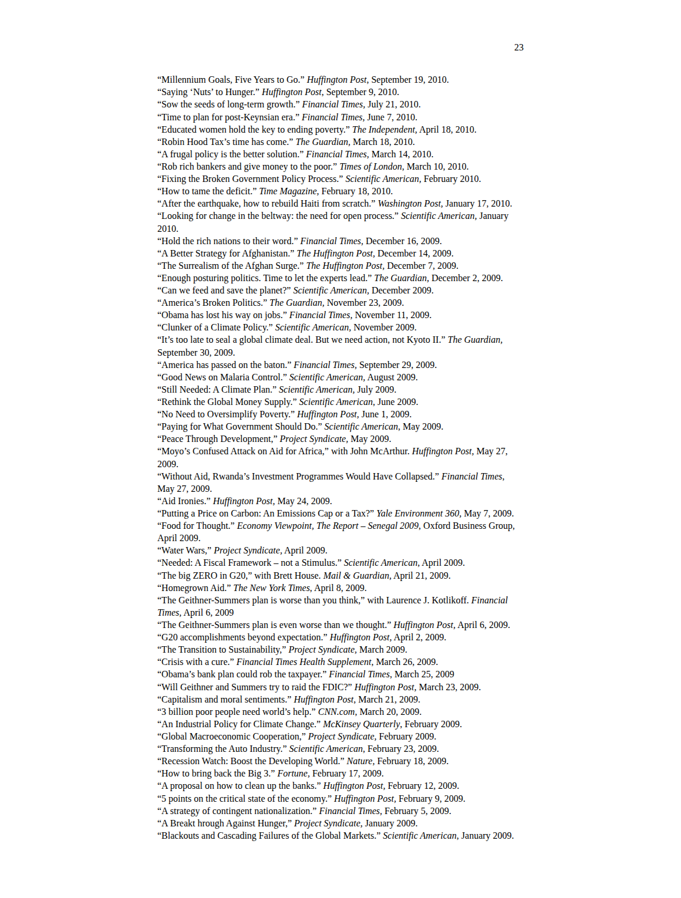23
“Millennium Goals, Five Years to Go.” Huffington Post, September 19, 2010.
“Saying ‘Nuts’ to Hunger.” Huffington Post, September 9, 2010.
“Sow the seeds of long-term growth.” Financial Times, July 21, 2010.
“Time to plan for post-Keynsian era.” Financial Times, June 7, 2010.
“Educated women hold the key to ending poverty.” The Independent, April 18, 2010.
“Robin Hood Tax’s time has come.” The Guardian, March 18, 2010.
“A frugal policy is the better solution.” Financial Times, March 14, 2010.
“Rob rich bankers and give money to the poor.” Times of London, March 10, 2010.
“Fixing the Broken Government Policy Process.” Scientific American, February 2010.
“How to tame the deficit.” Time Magazine, February 18, 2010.
“After the earthquake, how to rebuild Haiti from scratch.” Washington Post, January 17, 2010.
“Looking for change in the beltway: the need for open process.” Scientific American, January 2010.
“Hold the rich nations to their word.” Financial Times, December 16, 2009.
“A Better Strategy for Afghanistan.” The Huffington Post, December 14, 2009.
“The Surrealism of the Afghan Surge.” The Huffington Post, December 7, 2009.
“Enough posturing politics. Time to let the experts lead.” The Guardian, December 2, 2009.
“Can we feed and save the planet?” Scientific American, December 2009.
“America’s Broken Politics.” The Guardian, November 23, 2009.
“Obama has lost his way on jobs.” Financial Times, November 11, 2009.
“Clunker of a Climate Policy.” Scientific American, November 2009.
“It’s too late to seal a global climate deal. But we need action, not Kyoto II.” The Guardian, September 30, 2009.
“America has passed on the baton.” Financial Times, September 29, 2009.
“Good News on Malaria Control.” Scientific American, August 2009.
“Still Needed: A Climate Plan.” Scientific American, July 2009.
“Rethink the Global Money Supply.” Scientific American, June 2009.
“No Need to Oversimplify Poverty.” Huffington Post, June 1, 2009.
“Paying for What Government Should Do.” Scientific American, May 2009.
“Peace Through Development,” Project Syndicate, May 2009.
“Moyo’s Confused Attack on Aid for Africa,” with John McArthur. Huffington Post, May 27, 2009.
“Without Aid, Rwanda’s Investment Programmes Would Have Collapsed.” Financial Times, May 27, 2009.
“Aid Ironies.” Huffington Post, May 24, 2009.
“Putting a Price on Carbon: An Emissions Cap or a Tax?” Yale Environment 360, May 7, 2009.
“Food for Thought.” Economy Viewpoint, The Report – Senegal 2009, Oxford Business Group, April 2009.
“Water Wars,” Project Syndicate, April 2009.
“Needed: A Fiscal Framework – not a Stimulus.” Scientific American, April 2009.
“The big ZERO in G20,” with Brett House. Mail & Guardian, April 21, 2009.
“Homegrown Aid.” The New York Times, April 8, 2009.
“The Geithner-Summers plan is worse than you think,” with Laurence J. Kotlikoff. Financial Times, April 6, 2009
“The Geithner-Summers plan is even worse than we thought.” Huffington Post, April 6, 2009.
“G20 accomplishments beyond expectation.” Huffington Post, April 2, 2009.
“The Transition to Sustainability,” Project Syndicate, March 2009.
“Crisis with a cure.” Financial Times Health Supplement, March 26, 2009.
“Obama’s bank plan could rob the taxpayer.” Financial Times, March 25, 2009
“Will Geithner and Summers try to raid the FDIC?” Huffington Post, March 23, 2009.
“Capitalism and moral sentiments.” Huffington Post, March 21, 2009.
“3 billion poor people need world’s help.” CNN.com, March 20, 2009.
“An Industrial Policy for Climate Change.” McKinsey Quarterly, February 2009.
“Global Macroeconomic Cooperation,” Project Syndicate, February 2009.
“Transforming the Auto Industry.” Scientific American, February 23, 2009.
“Recession Watch: Boost the Developing World.” Nature, February 18, 2009.
“How to bring back the Big 3.” Fortune, February 17, 2009.
“A proposal on how to clean up the banks.” Huffington Post, February 12, 2009.
“5 points on the critical state of the economy.” Huffington Post, February 9, 2009.
“A strategy of contingent nationalization.” Financial Times, February 5, 2009.
“A Breakt hrough Against Hunger,” Project Syndicate, January 2009.
“Blackouts and Cascading Failures of the Global Markets.” Scientific American, January 2009.